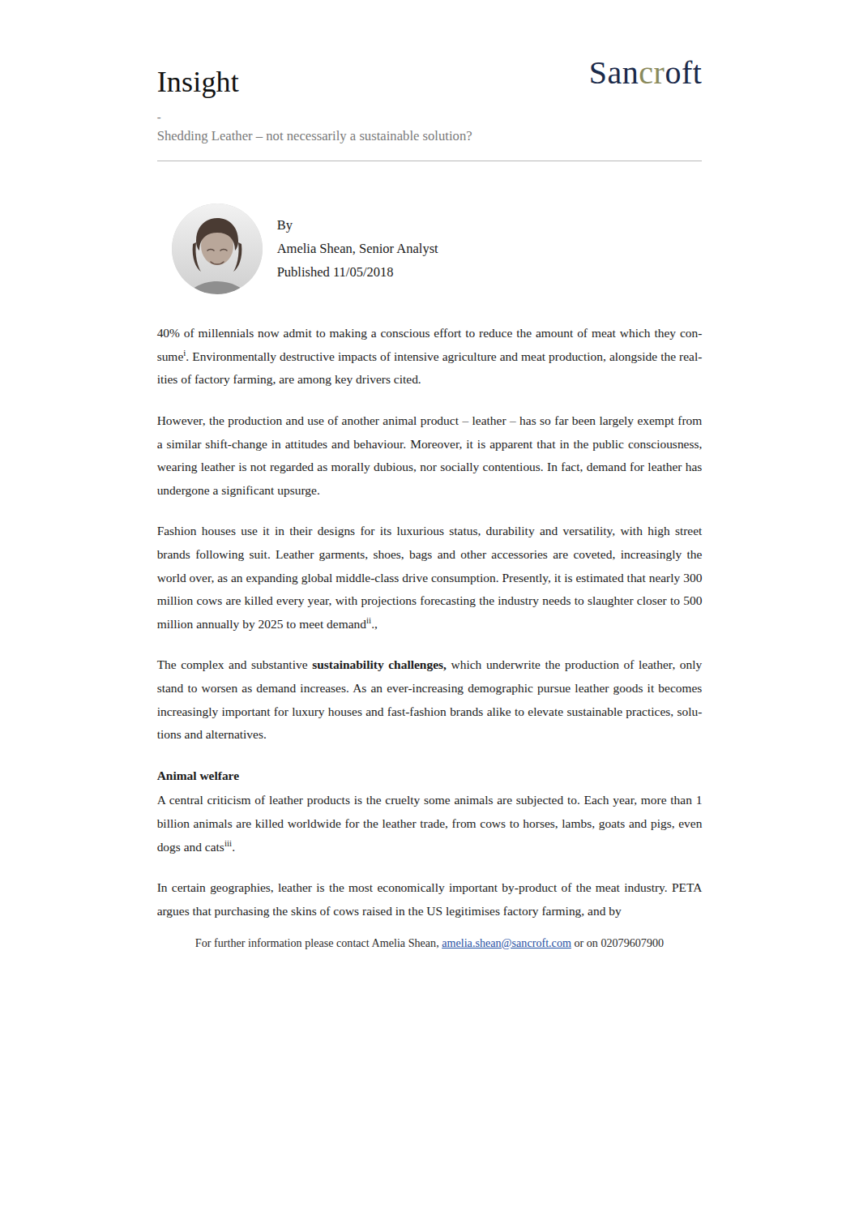Insight
-
Shedding Leather – not necessarily a sustainable solution?
San cr oft
By Amelia Shean, Senior Analyst
Published 11/05/2018
40% of millennials now admit to making a conscious effort to reduce the amount of meat which they consumei. Environmentally destructive impacts of intensive agriculture and meat production, alongside the realities of factory farming, are among key drivers cited.
However, the production and use of another animal product – leather – has so far been largely exempt from a similar shift-change in attitudes and behaviour. Moreover, it is apparent that in the public consciousness, wearing leather is not regarded as morally dubious, nor socially contentious. In fact, demand for leather has undergone a significant upsurge.
Fashion houses use it in their designs for its luxurious status, durability and versatility, with high street brands following suit. Leather garments, shoes, bags and other accessories are coveted, increasingly the world over, as an expanding global middle-class drive consumption. Presently, it is estimated that nearly 300 million cows are killed every year, with projections forecasting the industry needs to slaughter closer to 500 million annually by 2025 to meet demandii.,
The complex and substantive sustainability challenges, which underwrite the production of leather, only stand to worsen as demand increases. As an ever-increasing demographic pursue leather goods it becomes increasingly important for luxury houses and fast-fashion brands alike to elevate sustainable practices, solutions and alternatives.
Animal welfare
A central criticism of leather products is the cruelty some animals are subjected to. Each year, more than 1 billion animals are killed worldwide for the leather trade, from cows to horses, lambs, goats and pigs, even dogs and catsiii.
In certain geographies, leather is the most economically important by-product of the meat industry. PETA argues that purchasing the skins of cows raised in the US legitimises factory farming, and by
For further information please contact Amelia Shean, amelia.shean@sancroft.com or on 02079607900